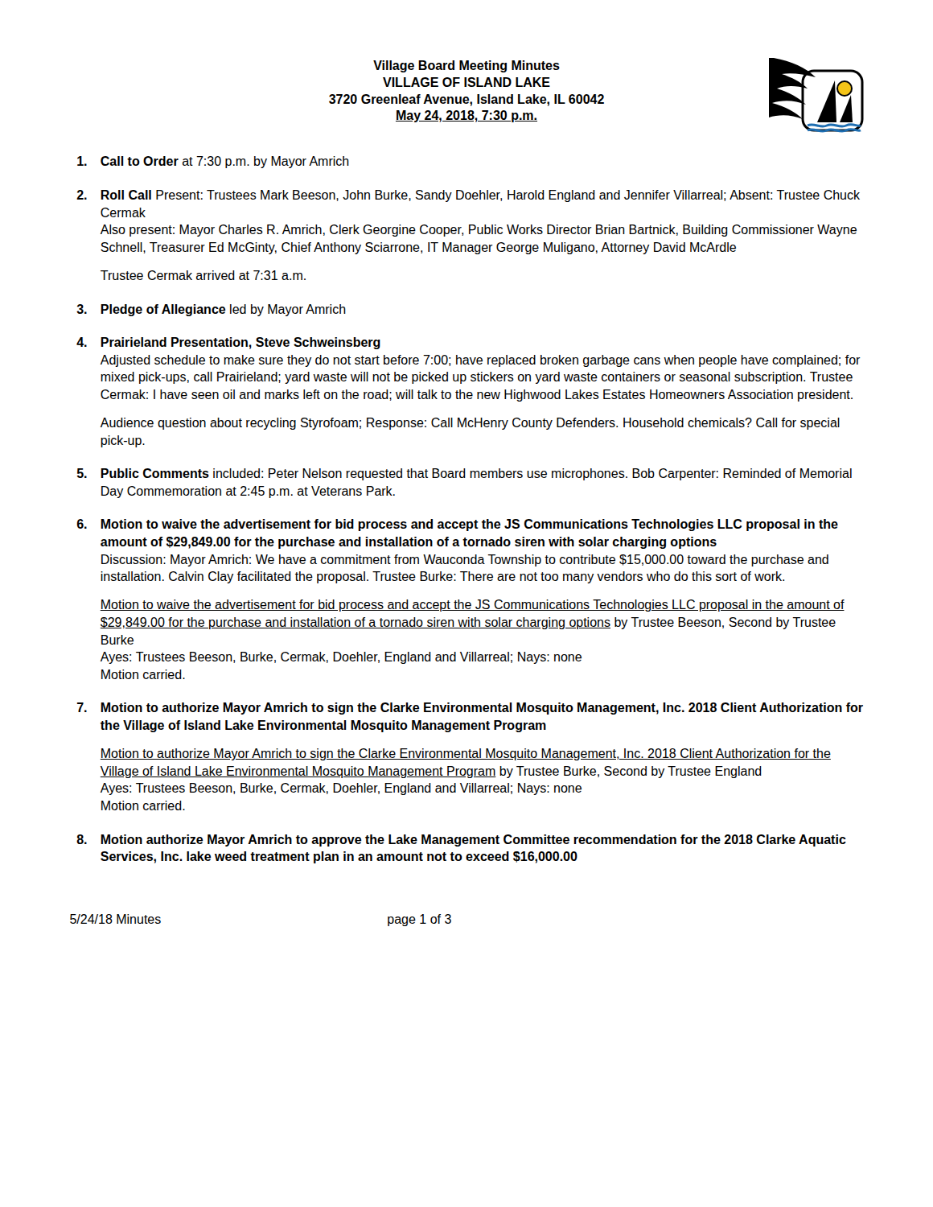Village Board Meeting Minutes
VILLAGE OF ISLAND LAKE
3720 Greenleaf Avenue, Island Lake, IL 60042
May 24, 2018, 7:30 p.m.
Call to Order at 7:30 p.m. by Mayor Amrich
Roll Call Present: Trustees Mark Beeson, John Burke, Sandy Doehler, Harold England and Jennifer Villarreal; Absent: Trustee Chuck Cermak
Also present: Mayor Charles R. Amrich, Clerk Georgine Cooper, Public Works Director Brian Bartnick, Building Commissioner Wayne Schnell, Treasurer Ed McGinty, Chief Anthony Sciarrone, IT Manager George Muligano, Attorney David McArdle
Trustee Cermak arrived at 7:31 a.m.
Pledge of Allegiance led by Mayor Amrich
Prairieland Presentation, Steve Schweinsberg
Adjusted schedule to make sure they do not start before 7:00; have replaced broken garbage cans when people have complained; for mixed pick-ups, call Prairieland; yard waste will not be picked up stickers on yard waste containers or seasonal subscription. Trustee Cermak: I have seen oil and marks left on the road; will talk to the new Highwood Lakes Estates Homeowners Association president.
Audience question about recycling Styrofoam; Response: Call McHenry County Defenders. Household chemicals? Call for special pick-up.
Public Comments included: Peter Nelson requested that Board members use microphones. Bob Carpenter: Reminded of Memorial Day Commemoration at 2:45 p.m. at Veterans Park.
Motion to waive the advertisement for bid process and accept the JS Communications Technologies LLC proposal in the amount of $29,849.00 for the purchase and installation of a tornado siren with solar charging options
Discussion: Mayor Amrich: We have a commitment from Wauconda Township to contribute $15,000.00 toward the purchase and installation. Calvin Clay facilitated the proposal. Trustee Burke: There are not too many vendors who do this sort of work.
Motion to waive the advertisement for bid process and accept the JS Communications Technologies LLC proposal in the amount of $29,849.00 for the purchase and installation of a tornado siren with solar charging options by Trustee Beeson, Second by Trustee Burke
Ayes: Trustees Beeson, Burke, Cermak, Doehler, England and Villarreal; Nays: none
Motion carried.
Motion to authorize Mayor Amrich to sign the Clarke Environmental Mosquito Management, Inc. 2018 Client Authorization for the Village of Island Lake Environmental Mosquito Management Program
Motion to authorize Mayor Amrich to sign the Clarke Environmental Mosquito Management, Inc. 2018 Client Authorization for the Village of Island Lake Environmental Mosquito Management Program by Trustee Burke, Second by Trustee England
Ayes: Trustees Beeson, Burke, Cermak, Doehler, England and Villarreal; Nays: none
Motion carried.
Motion authorize Mayor Amrich to approve the Lake Management Committee recommendation for the 2018 Clarke Aquatic Services, Inc. lake weed treatment plan in an amount not to exceed $16,000.00
5/24/18 Minutes
page 1 of 3